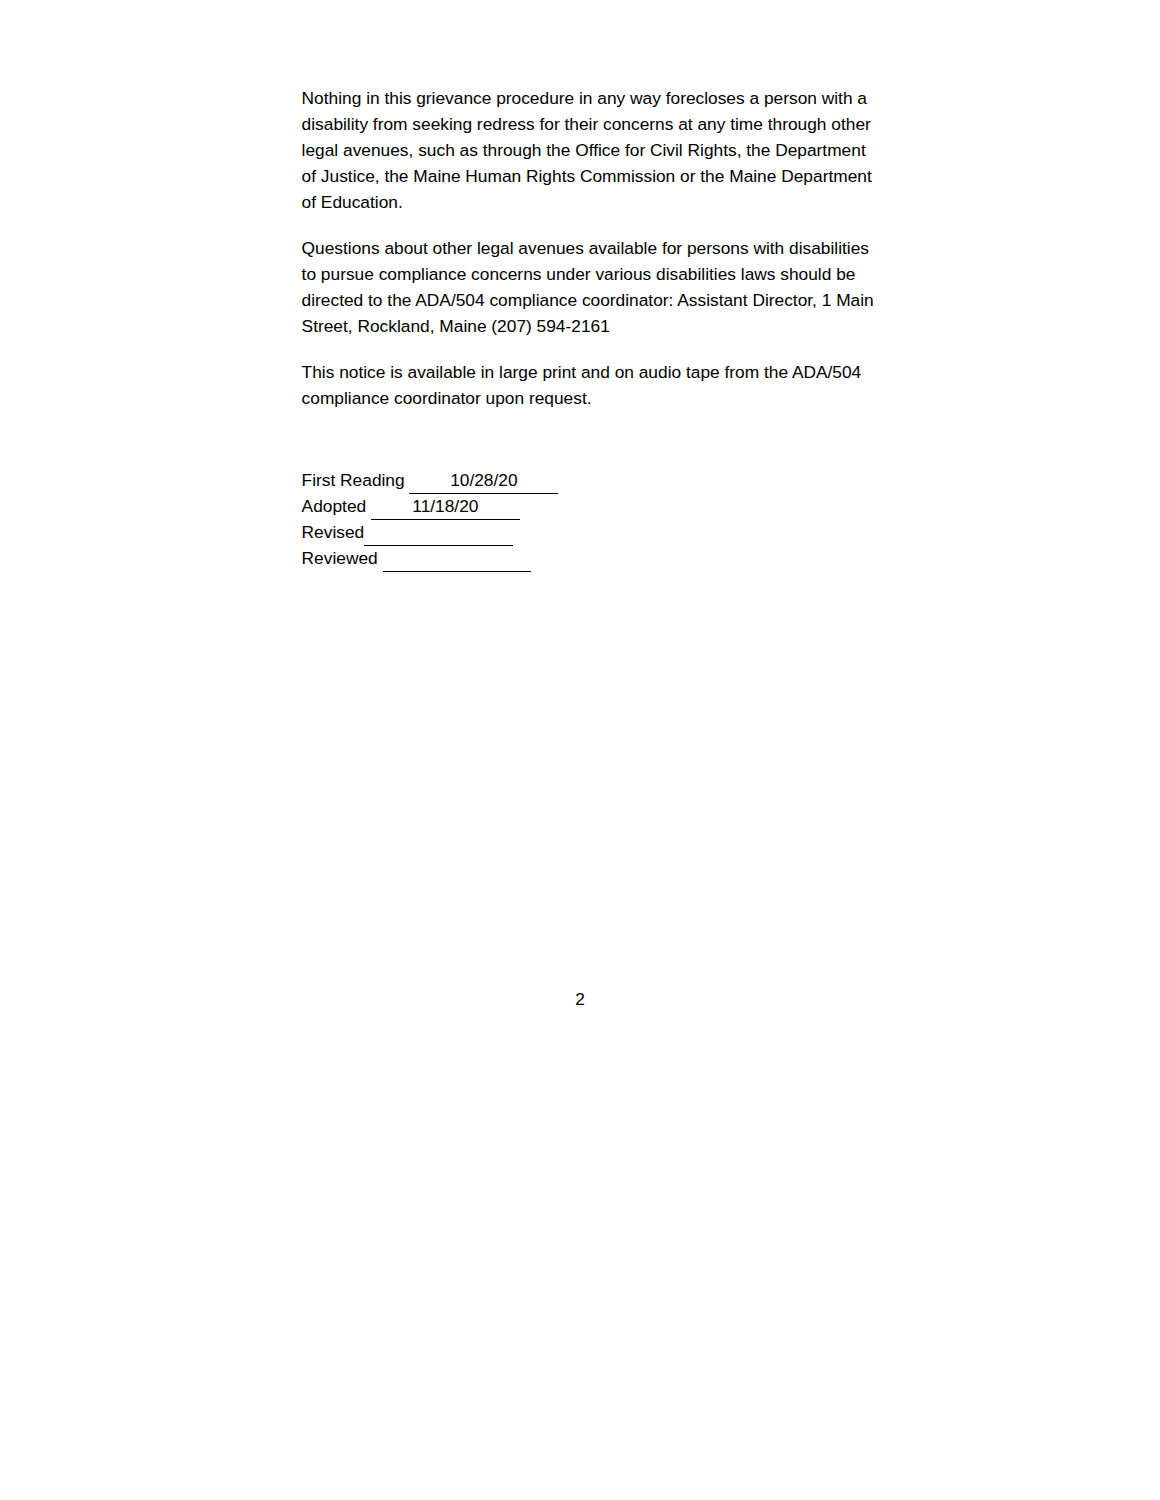Nothing in this grievance procedure in any way forecloses a person with a disability from seeking redress for their concerns at any time through other legal avenues, such as through the Office for Civil Rights, the Department of Justice, the Maine Human Rights Commission or the Maine Department of Education.
Questions about other legal avenues available for persons with disabilities to pursue compliance concerns under various disabilities laws should be directed to the ADA/504 compliance coordinator: Assistant Director, 1 Main Street, Rockland, Maine (207) 594-2161
This notice is available in large print and on audio tape from the ADA/504 compliance coordinator upon request.
First Reading 10/28/20
Adopted 11/18/20
Revised
Reviewed
2